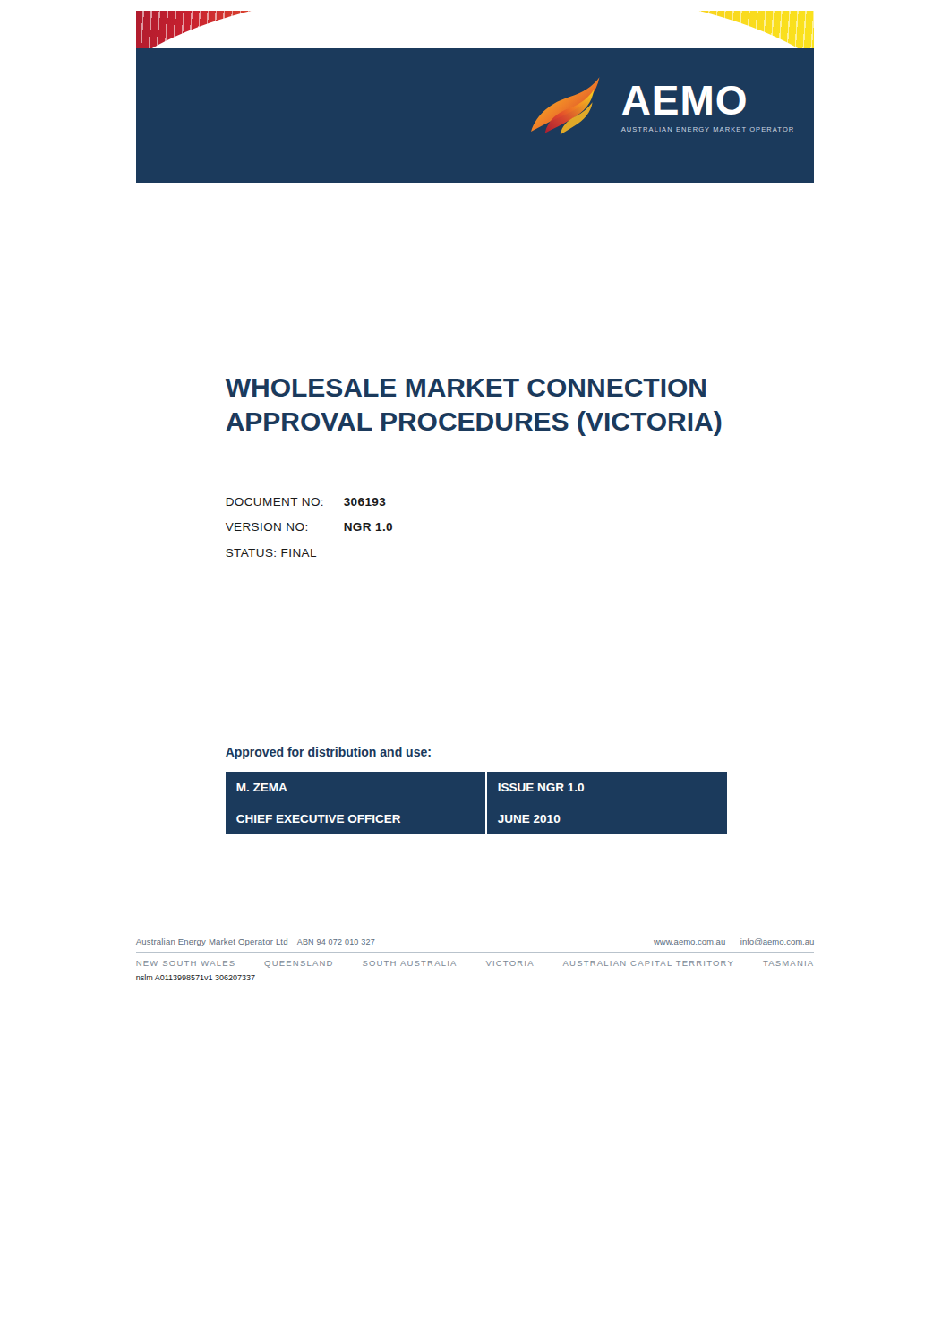AEMO
AUSTRALIAN ENERGY MARKET OPERATOR
WHOLESALE MARKET CONNECTION APPROVAL PROCEDURES (VICTORIA)
DOCUMENT NO: 306193
VERSION NO: NGR 1.0
STATUS: FINAL
Approved for distribution and use:
| M. ZEMA | ISSUE NGR 1.0 |
| CHIEF EXECUTIVE OFFICER | JUNE 2010 |
Australian Energy Market Operator LtdABN 94 072 010 327
www.aemo.com.au info@aemo.com.au
NEW SOUTH WALES QUEENSLAND SOUTH AUSTRALIA VICTORIA AUSTRALIAN CAPITAL TERRITORY TASMANIA
nslm A0113998571v1 306207337